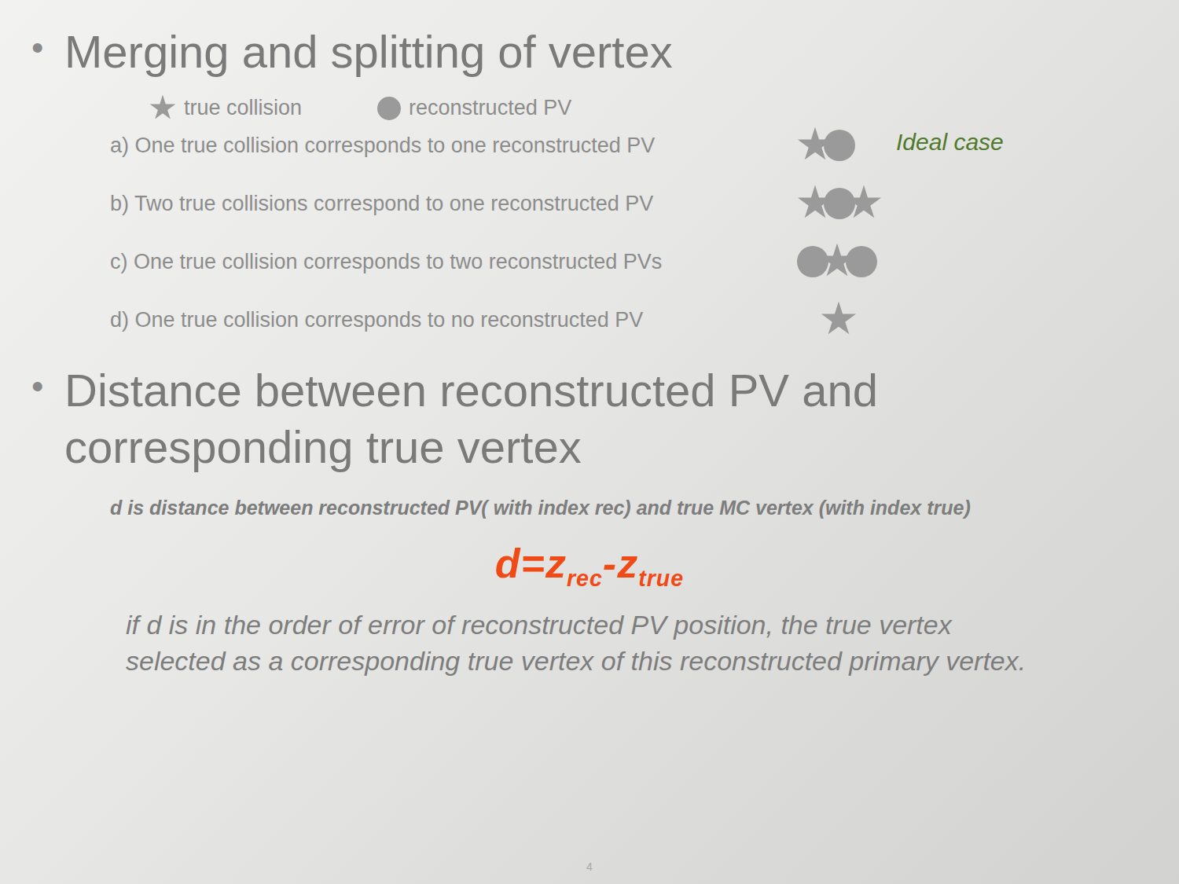Merging and splitting of vertex
true collision reconstructed PV
a) One true collision corresponds to one reconstructed PV Ideal case
b) Two true collisions correspond to one reconstructed PV
c) One true collision corresponds to two reconstructed PVs
d) One true collision corresponds to no reconstructed PV
Distance between reconstructed PV and corresponding true vertex
d is distance between reconstructed PV( with index rec) and true MC vertex (with index true)
d=zrec-ztrue
if d is in the order of error of reconstructed PV position, the true vertex selected as a corresponding true vertex of this reconstructed primary vertex.
4